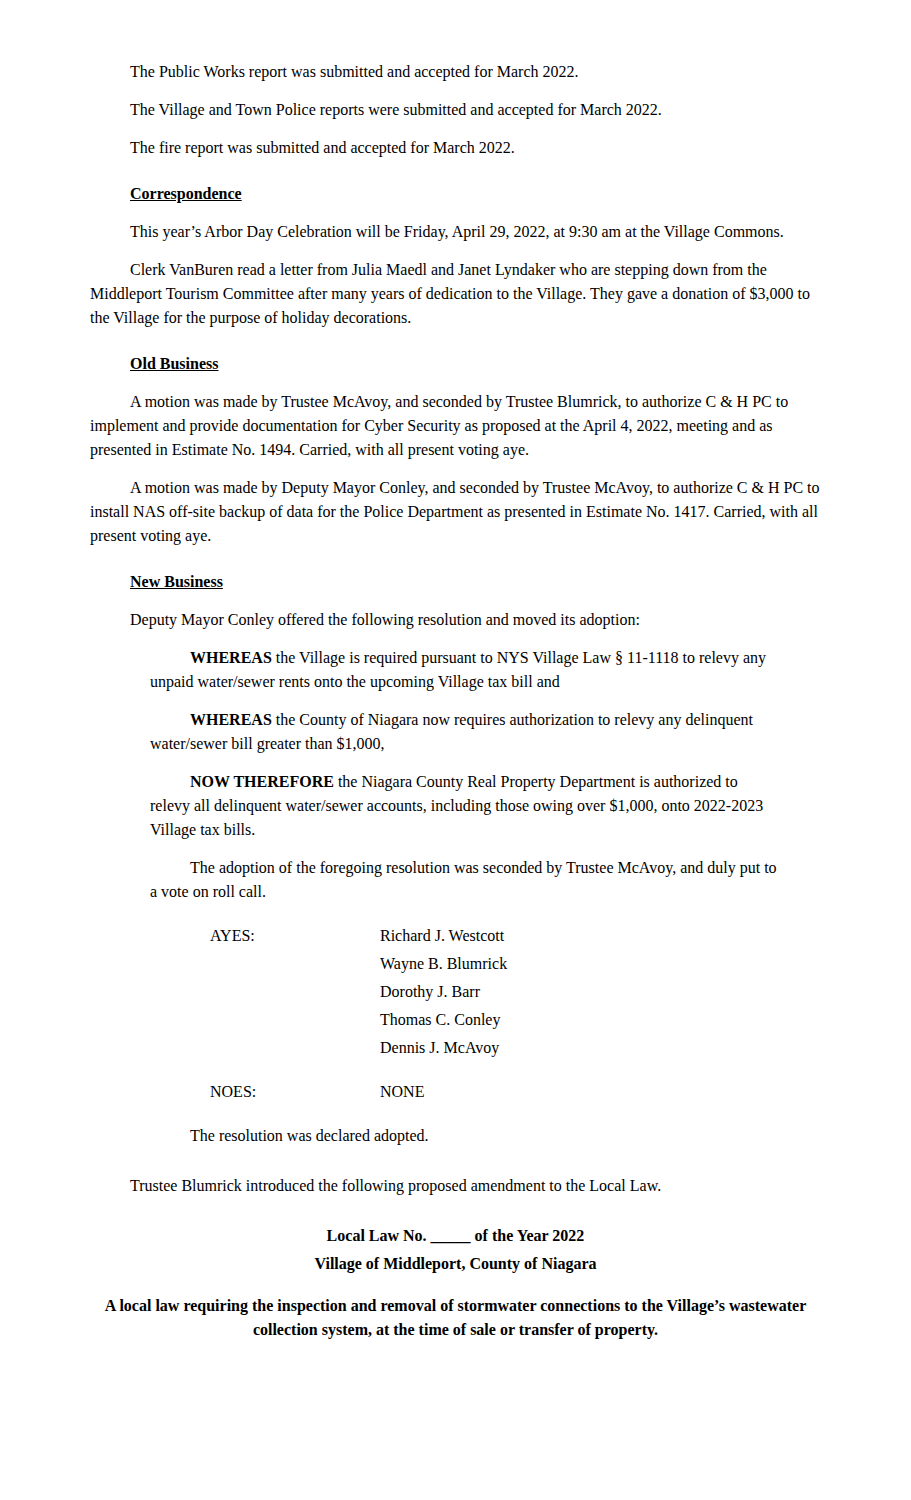The Public Works report was submitted and accepted for March 2022.
The Village and Town Police reports were submitted and accepted for March 2022.
The fire report was submitted and accepted for March 2022.
Correspondence
This year’s Arbor Day Celebration will be Friday, April 29, 2022, at 9:30 am at the Village Commons.
Clerk VanBuren read a letter from Julia Maedl and Janet Lyndaker who are stepping down from the Middleport Tourism Committee after many years of dedication to the Village. They gave a donation of $3,000 to the Village for the purpose of holiday decorations.
Old Business
A motion was made by Trustee McAvoy, and seconded by Trustee Blumrick, to authorize C & H PC to implement and provide documentation for Cyber Security as proposed at the April 4, 2022, meeting and as presented in Estimate No. 1494. Carried, with all present voting aye.
A motion was made by Deputy Mayor Conley, and seconded by Trustee McAvoy, to authorize C & H PC to install NAS off-site backup of data for the Police Department as presented in Estimate No. 1417. Carried, with all present voting aye.
New Business
Deputy Mayor Conley offered the following resolution and moved its adoption:
WHEREAS the Village is required pursuant to NYS Village Law § 11-1118 to relevy any unpaid water/sewer rents onto the upcoming Village tax bill and
WHEREAS the County of Niagara now requires authorization to relevy any delinquent water/sewer bill greater than $1,000,
NOW THEREFORE the Niagara County Real Property Department is authorized to relevy all delinquent water/sewer accounts, including those owing over $1,000, onto 2022-2023 Village tax bills.
The adoption of the foregoing resolution was seconded by Trustee McAvoy, and duly put to a vote on roll call.
| AYES: | Richard J. Westcott |
| | Wayne B. Blumrick |
| | Dorothy J. Barr |
| | Thomas C. Conley |
| | Dennis J. McAvoy |
| NOES: | NONE |
The resolution was declared adopted.
Trustee Blumrick introduced the following proposed amendment to the Local Law.
Local Law No. _____ of the Year 2022
Village of Middleport, County of Niagara
A local law requiring the inspection and removal of stormwater connections to the Village’s wastewater collection system, at the time of sale or transfer of property.